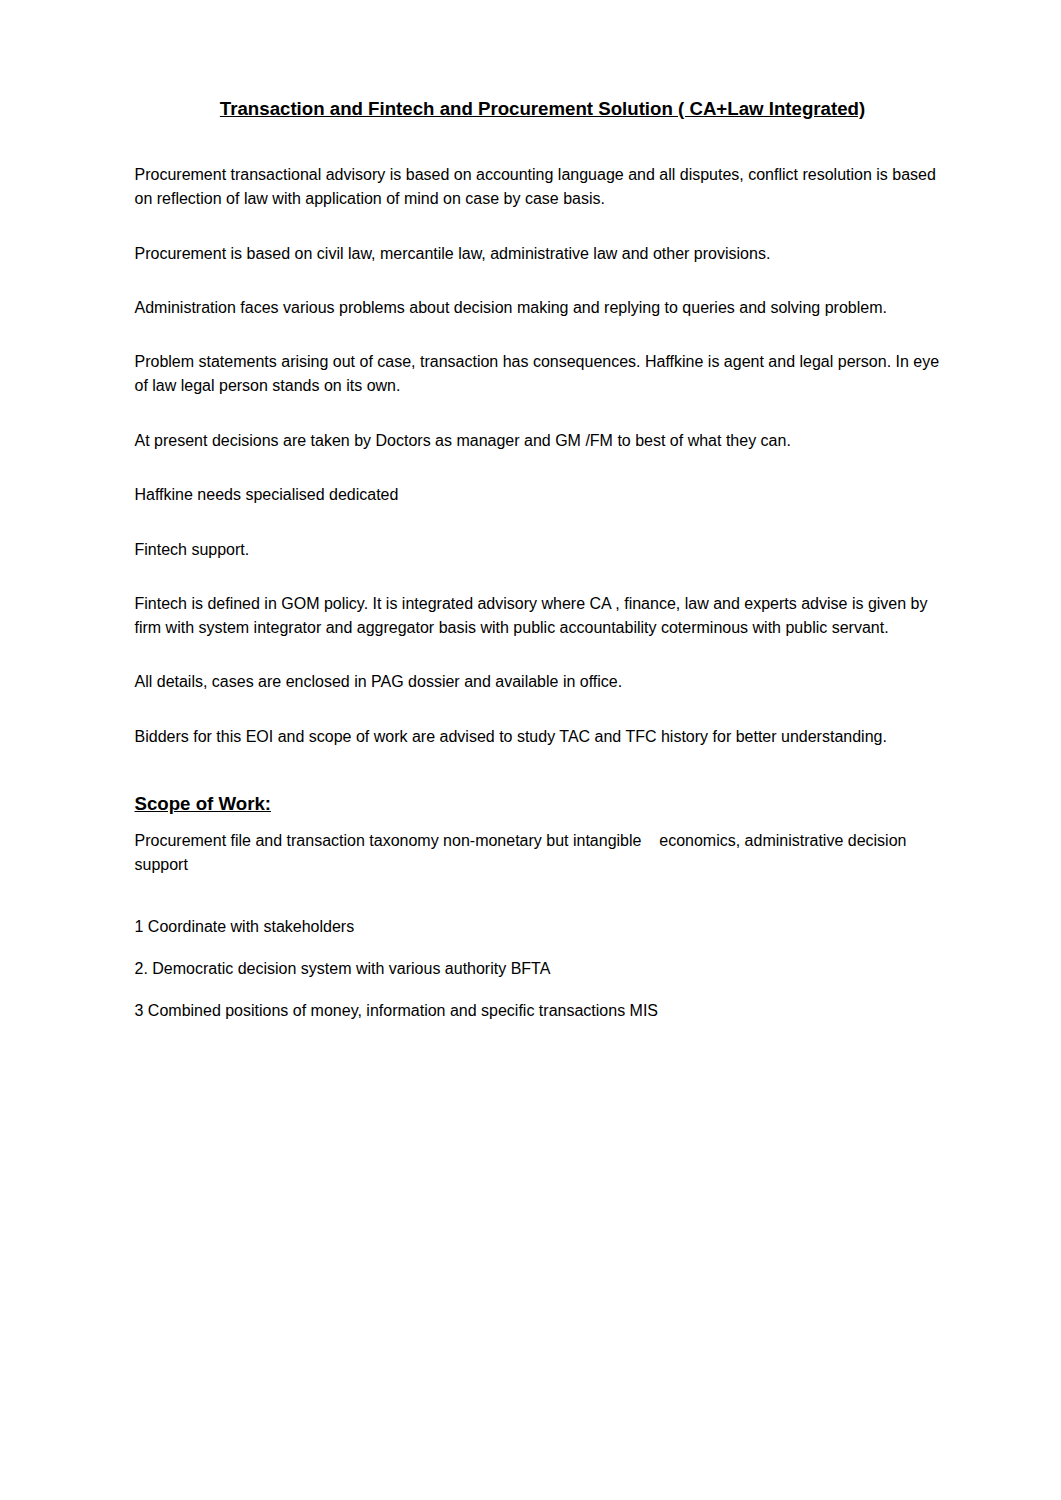Transaction and Fintech and Procurement Solution ( CA+Law Integrated)
Procurement transactional advisory is based on accounting language and all disputes, conflict resolution is based on reflection of law with application of mind on case by case basis.
Procurement is based on civil law, mercantile law, administrative law and other provisions.
Administration faces various problems about decision making and replying to queries and solving problem.
Problem statements arising out of case, transaction has consequences. Haffkine is agent and legal person. In eye of law legal person stands on its own.
At present decisions are taken by Doctors as manager and GM /FM to best of what they can.
Haffkine needs specialised dedicated
Fintech support.
Fintech is defined in GOM policy. It is integrated advisory where CA , finance, law and experts advise is given by firm with system integrator and aggregator basis with public accountability coterminous with public servant.
All details, cases are enclosed in PAG dossier and available in office.
Bidders for this EOI and scope of work are advised to study TAC and TFC history for better understanding.
Scope of Work:
Procurement file and transaction taxonomy non-monetary but intangible economics, administrative decision support
1 Coordinate with stakeholders
2. Democratic decision system with various authority BFTA
3 Combined positions of money, information and specific transactions MIS